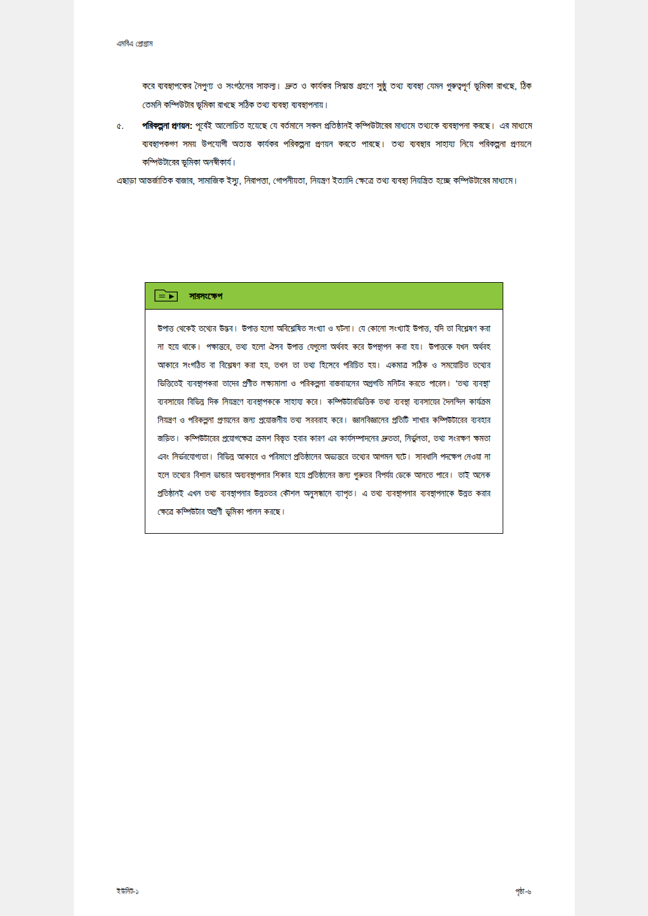এমবিএ প্রোগ্রাম
করে ব্যবস্থাপকের নৈপুণ্য ও সংগঠনের সাফল্য। দ্রুত ও কার্যকর সিদ্ধান্ত গ্রহণে সুষ্ঠু তথ্য ব্যবস্থা যেমন গুরুত্বপূর্ণ ভূমিকা রাখছে, ঠিক তেমনি কম্পিউটার ভূমিকা রাখছে সঠিক তথ্য ব্যবস্থা ব্যবস্থাপনায়।
৫. পরিকল্পনা প্রণয়ন: পূর্বেই আলোচিত হয়েছে যে বর্তমানে সকল প্রতিষ্ঠানই কম্পিউটারের মাধ্যমে তথ্যকে ব্যবস্থাপনা করছে। এর মাধ্যমে ব্যবস্থাপকগণ সময় উপযোগী অত্যন্ত কার্যকর পরিকল্পনা প্রণয়ন করতে পারছে। তথ্য ব্যবস্থার সাহায্য নিয়ে পরিকল্পনা প্রণয়নে কম্পিউটারের ভূমিকা অনস্বীকার্য।
এছাড়া আন্তর্জাতিক বাজার, সামাজিক ইস্যু, নিরাপত্তা, গোপনীয়তা, নিয়ন্ত্রণ ইত্যাদি ক্ষেত্রে তথ্য ব্যবস্থা নিয়ন্ত্রিত হচ্ছে কম্পিউটারের মাধ্যমে।
সারসংক্ষেপ
উপাত্ত থেকেই তথ্যের উদ্ভব। উপাত্ত হলো অবিশ্লেষিত সংখ্যা ও ঘটনা। যে কোনো সংখ্যাই উপাত্ত, যদি তা বিশ্লেষণ করা না হয়ে থাকে। পক্ষান্তরে, তথ্য হলো ঐসব উপাত্ত যেগুলো অর্থবহ করে উপস্থাপন করা হয়। উপাত্তকে যখন অর্থবহ আকারে সংগঠিত বা বিশ্লেষণ করা হয়, তখন তা তথ্য হিসেবে পরিচিত হয়। একমাত্র সঠিক ও সময়োচিত তথ্যের ভিত্তিতেই ব্যবস্থাপকরা তাদের প্রণীত লক্ষ্যমালা ও পরিকল্পনা বাস্তবায়নের অগ্রগতি মনিটর করতে পারেন। 'তথ্য ব্যবস্থা' ব্যবসায়ের বিভিন্ন দিক নিয়ন্ত্রণে ব্যবস্থাপককে সাহায্য করে। কম্পিউটারভিত্তিক তথ্য ব্যবস্থা ব্যবসায়ের দৈনন্দিন কার্যক্রম নিয়ন্ত্রণ ও পরিকল্পনা প্রণয়নের জন্য প্রয়োজনীয় তথ্য সরবরাহ করে। জ্ঞানবিজ্ঞানের প্রতিটি শাখার কম্পিউটারের ব্যবহার জড়িত। কম্পিউটারের প্রয়োগক্ষেত্র ক্রমশ বিস্তৃত হবার কারণ এর কার্যসম্পাদনের দ্রুততা, নির্ভুলতা, তথ্য সংরক্ষণ ক্ষমতা এবং নির্ভরযোগ্যতা। বিভিন্ন আকারে ও পরিমাণে প্রতিষ্ঠানের অভ্যন্তরে তথ্যের আগমন ঘটে। সাবধানি পদক্ষেপ নেওয়া না হলে তথ্যের বিশাল ভান্ডার অব্যবস্থাপনার শিকার হয়ে প্রতিষ্ঠানের জন্য গুরুতর বিপর্যয় ডেকে আনতে পারে। তাই অনেক প্রতিষ্ঠানই এখন তথ্য ব্যবস্থাপনার উন্নততর কৌশল অনুসন্ধানে ব্যাপৃত। এ তথ্য ব্যবস্থাপনার ব্যবস্থাপনাকে উন্নত করার ক্ষেত্রে কম্পিউটার অগ্রণী ভূমিকা পালন করছে।
ইউনিট-১ পৃষ্ঠা-৬